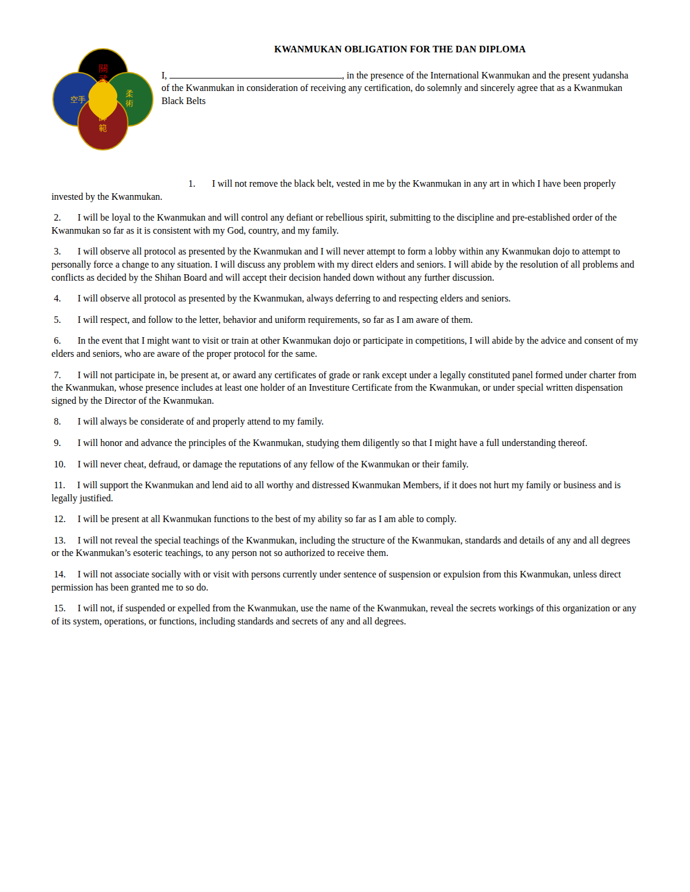關 武 空手 柔 術 師 範
KWANMUKAN OBLIGATION FOR THE DAN DIPLOMA
I, , in the presence of the International Kwanmukan and the present yudansha of the Kwanmukan in consideration of receiving any certification, do solemnly and sincerely agree that as a Kwanmukan Black Belts
1. I will not remove the black belt, vested in me by the Kwanmukan in any art in which I have been properly invested by the Kwanmukan.
2. I will be loyal to the Kwanmukan and will control any defiant or rebellious spirit, submitting to the discipline and pre-established order of the Kwanmukan so far as it is consistent with my God, country, and my family.
3. I will observe all protocol as presented by the Kwanmukan and I will never attempt to form a lobby within any Kwanmukan dojo to attempt to personally force a change to any situation. I will discuss any problem with my direct elders and seniors. I will abide by the resolution of all problems and conflicts as decided by the Shihan Board and will accept their decision handed down without any further discussion.
4. I will observe all protocol as presented by the Kwanmukan, always deferring to and respecting elders and seniors.
5. I will respect, and follow to the letter, behavior and uniform requirements, so far as I am aware of them.
6. In the event that I might want to visit or train at other Kwanmukan dojo or participate in competitions, I will abide by the advice and consent of my elders and seniors, who are aware of the proper protocol for the same.
7. I will not participate in, be present at, or award any certificates of grade or rank except under a legally constituted panel formed under charter from the Kwanmukan, whose presence includes at least one holder of an Investiture Certificate from the Kwanmukan, or under special written dispensation signed by the Director of the Kwanmukan.
8. I will always be considerate of and properly attend to my family.
9. I will honor and advance the principles of the Kwanmukan, studying them diligently so that I might have a full understanding thereof.
10. I will never cheat, defraud, or damage the reputations of any fellow of the Kwanmukan or their family.
11. I will support the Kwanmukan and lend aid to all worthy and distressed Kwanmukan Members, if it does not hurt my family or business and is legally justified.
12. I will be present at all Kwanmukan functions to the best of my ability so far as I am able to comply.
13. I will not reveal the special teachings of the Kwanmukan, including the structure of the Kwanmukan, standards and details of any and all degrees or the Kwanmukan’s esoteric teachings, to any person not so authorized to receive them.
14. I will not associate socially with or visit with persons currently under sentence of suspension or expulsion from this Kwanmukan, unless direct permission has been granted me to so do.
15. I will not, if suspended or expelled from the Kwanmukan, use the name of the Kwanmukan, reveal the secrets workings of this organization or any of its system, operations, or functions, including standards and secrets of any and all degrees.